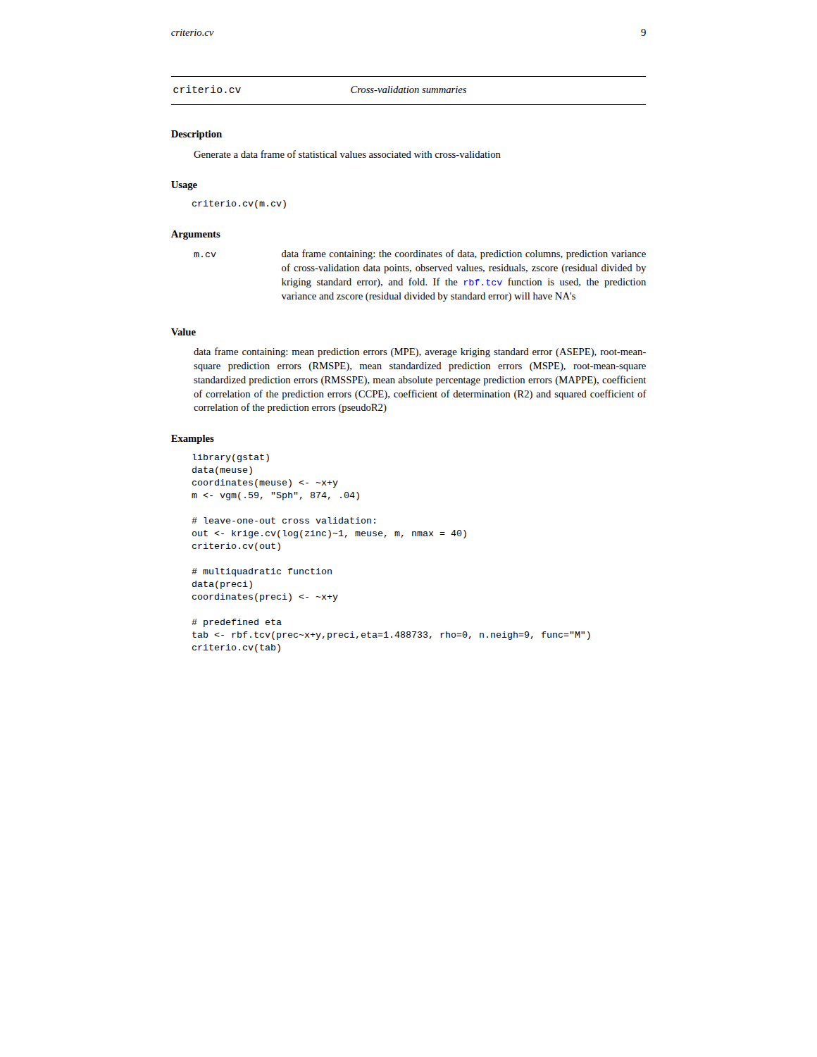criterio.cv 9
| criterio.cv | Cross-validation summaries | |
Description
Generate a data frame of statistical values associated with cross-validation
Usage
criterio.cv(m.cv)
Arguments
| m.cv | data frame containing: the coordinates of data, prediction columns, prediction variance of cross-validation data points, observed values, residuals, zscore (residual divided by kriging standard error), and fold. If the rbf.tcv function is used, the prediction variance and zscore (residual divided by standard error) will have NA's |
Value
data frame containing: mean prediction errors (MPE), average kriging standard error (ASEPE), root-mean-square prediction errors (RMSPE), mean standardized prediction errors (MSPE), root-mean-square standardized prediction errors (RMSSPE), mean absolute percentage prediction errors (MAPPE), coefficient of correlation of the prediction errors (CCPE), coefficient of determination (R2) and squared coefficient of correlation of the prediction errors (pseudoR2)
Examples
library(gstat)
data(meuse)
coordinates(meuse) <- ~x+y
m <- vgm(.59, "Sph", 874, .04)

# leave-one-out cross validation:
out <- krige.cv(log(zinc)~1, meuse, m, nmax = 40)
criterio.cv(out)

# multiquadratic function
data(preci)
coordinates(preci) <- ~x+y

# predefined eta
tab <- rbf.tcv(prec~x+y,preci,eta=1.488733, rho=0, n.neigh=9, func="M")
criterio.cv(tab)